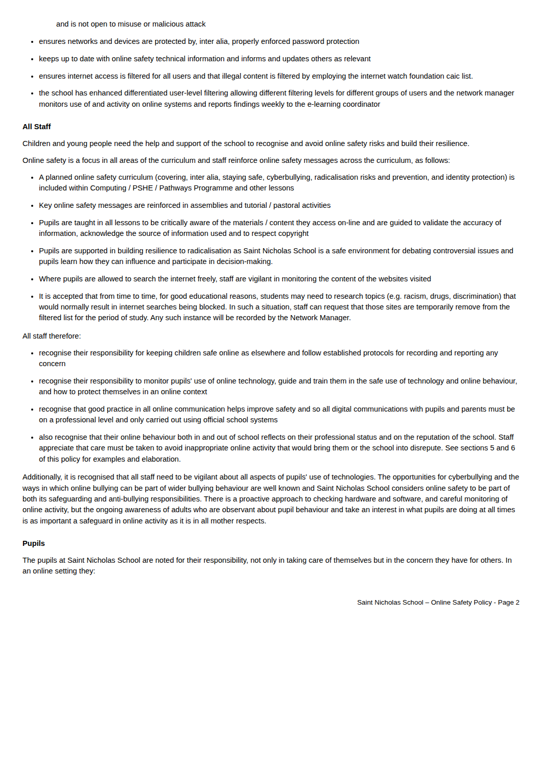and is not open to misuse or malicious attack
ensures networks and devices are protected by, inter alia, properly enforced password protection
keeps up to date with online safety technical information and informs and updates others as relevant
ensures internet access is filtered for all users and that illegal content is filtered by employing the internet watch foundation caic list.
the school has enhanced differentiated user-level filtering allowing different filtering levels for different groups of users and the network manager monitors use of and activity on online systems and reports findings weekly to the e-learning coordinator
All Staff
Children and young people need the help and support of the school to recognise and avoid online safety risks and build their resilience.
Online safety is a focus in all areas of the curriculum and staff reinforce online safety messages across the curriculum, as follows:
A planned online safety curriculum (covering, inter alia, staying safe, cyberbullying, radicalisation risks and prevention, and identity protection) is included within Computing / PSHE / Pathways Programme and other lessons
Key online safety messages are reinforced in assemblies and tutorial / pastoral activities
Pupils are taught in all lessons to be critically aware of the materials / content they access on-line and are guided to validate the accuracy of information, acknowledge the source of information used and to respect copyright
Pupils are supported in building resilience to radicalisation as Saint Nicholas School is a safe environment for debating controversial issues and pupils learn how they can influence and participate in decision-making.
Where pupils are allowed to search the internet freely, staff are vigilant in monitoring the content of the websites visited
It is accepted that from time to time, for good educational reasons, students may need to research topics (e.g. racism, drugs, discrimination) that would normally result in internet searches being blocked. In such a situation, staff can request that those sites are temporarily remove from the filtered list for the period of study. Any such instance will be recorded by the Network Manager.
All staff therefore:
recognise their responsibility for keeping children safe online as elsewhere and follow established protocols for recording and reporting any concern
recognise their responsibility to monitor pupils' use of online technology, guide and train them in the safe use of technology and online behaviour, and how to protect themselves in an online context
recognise that good practice in all online communication helps improve safety and so all digital communications with pupils and parents must be on a professional level and only carried out using official school systems
also recognise that their online behaviour both in and out of school reflects on their professional status and on the reputation of the school. Staff appreciate that care must be taken to avoid inappropriate online activity that would bring them or the school into disrepute. See sections 5 and 6 of this policy for examples and elaboration.
Additionally, it is recognised that all staff need to be vigilant about all aspects of pupils' use of technologies. The opportunities for cyberbullying and the ways in which online bullying can be part of wider bullying behaviour are well known and Saint Nicholas School considers online safety to be part of both its safeguarding and anti-bullying responsibilities. There is a proactive approach to checking hardware and software, and careful monitoring of online activity, but the ongoing awareness of adults who are observant about pupil behaviour and take an interest in what pupils are doing at all times is as important a safeguard in online activity as it is in all mother respects.
Pupils
The pupils at Saint Nicholas School are noted for their responsibility, not only in taking care of themselves but in the concern they have for others. In an online setting they:
Saint Nicholas School – Online Safety Policy - Page 2